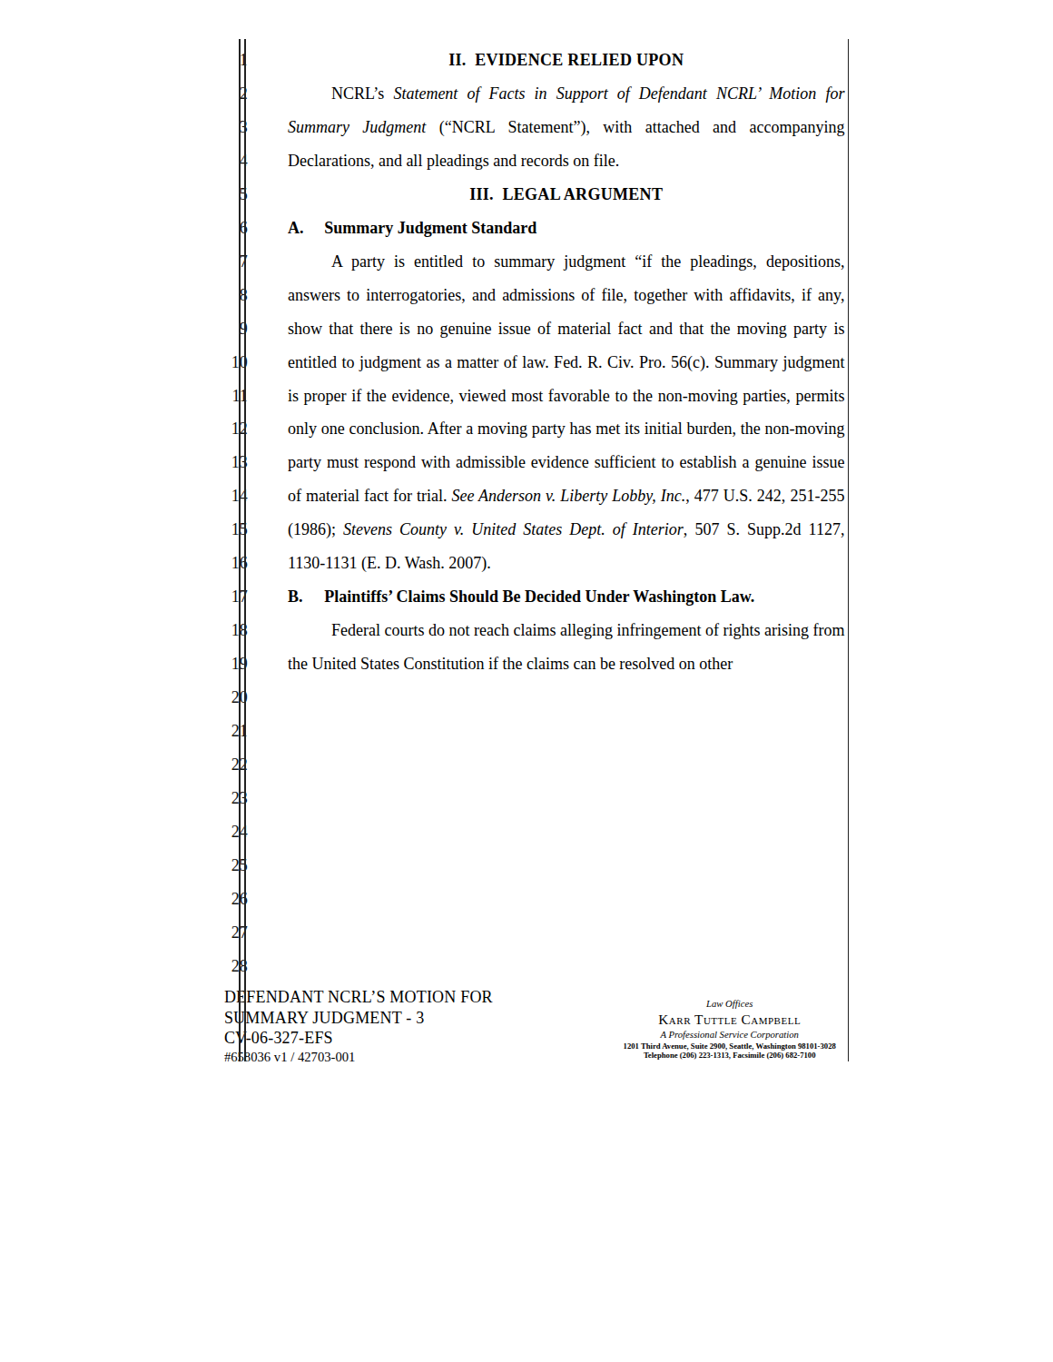1
2
3
4
5
6
7
8
9
10
11
12
13
14
15
16
17
18
19
20
21
22
23
24
25
26
27
28
II. EVIDENCE RELIED UPON
NCRL’s Statement of Facts in Support of Defendant NCRL’ Motion for Summary Judgment (“NCRL Statement”), with attached and accompanying Declarations, and all pleadings and records on file.
III. LEGAL ARGUMENT
A. Summary Judgment Standard
A party is entitled to summary judgment “if the pleadings, depositions, answers to interrogatories, and admissions of file, together with affidavits, if any, show that there is no genuine issue of material fact and that the moving party is entitled to judgment as a matter of law. Fed. R. Civ. Pro. 56(c). Summary judgment is proper if the evidence, viewed most favorable to the non-moving parties, permits only one conclusion. After a moving party has met its initial burden, the non-moving party must respond with admissible evidence sufficient to establish a genuine issue of material fact for trial. See Anderson v. Liberty Lobby, Inc., 477 U.S. 242, 251-255 (1986); Stevens County v. United States Dept. of Interior, 507 S. Supp.2d 1127, 1130-1131 (E. D. Wash. 2007).
B. Plaintiffs’ Claims Should Be Decided Under Washington Law.
Federal courts do not reach claims alleging infringement of rights arising from the United States Constitution if the claims can be resolved on other
DEFENDANT NCRL’S MOTION FOR
SUMMARY JUDGMENT - 3
CV-06-327-EFS
#658036 v1 / 42703-001
Law Offices
Karr Tuttle Campbell
A Professional Service Corporation
1201 Third Avenue, Suite 2900, Seattle, Washington 98101-3028
Telephone (206) 223-1313, Facsimile (206) 682-7100